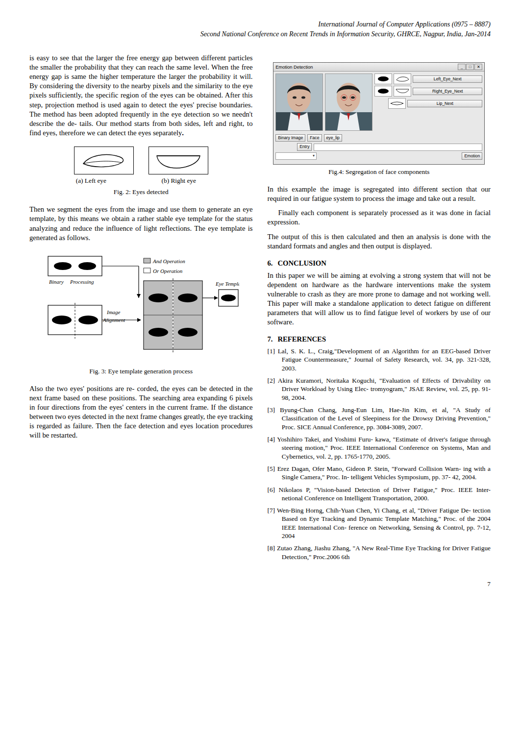International Journal of Computer Applications (0975 – 8887)
Second National Conference on Recent Trends in Information Security, GHRCE, Nagpur, India, Jan-2014
is easy to see that the larger the free energy gap between different particles the smaller the probability that they can reach the same level. When the free energy gap is same the higher temperature the larger the probability it will. By considering the diversity to the nearby pixels and the similarity to the eye pixels sufficiently, the specific region of the eyes can be obtained. After this step, projection method is used again to detect the eyes' precise boundaries. The method has been adopted frequently in the eye detection so we needn't describe the de- tails. Our method starts from both sides, left and right, to find eyes, therefore we can detect the eyes separately.
(a) Left eye
(b) Right eye
Fig. 2: Eyes detected
Then we segment the eyes from the image and use them to generate an eye template, by this means we obtain a rather stable eye template for the status analyzing and reduce the influence of light reflections. The eye template is generated as follows.
Binary Processing Image Alignment And Operation Or Operation Eye Templat
Fig. 3: Eye template generation process
Also the two eyes' positions are re- corded, the eyes can be detected in the next frame based on these positions. The searching area expanding 6 pixels in four directions from the eyes' centers in the current frame. If the distance between two eyes detected in the next frame changes greatly, the eye tracking is regarded as failure. Then the face detection and eyes location procedures will be restarted.
Emotion Detection _□✕
Left_Eye_Next
Right_Eye_Next
Lip_Next
Binary Image
Face
eye_lip
Entry
Emotion
Fig.4: Segregation of face components
In this example the image is segregated into different section that our required in our fatigue system to process the image and take out a result.
Finally each component is separately processed as it was done in facial expression.
The output of this is then calculated and then an analysis is done with the standard formats and angles and then output is displayed.
6. CONCLUSION
In this paper we will be aiming at evolving a strong system that will not be dependent on hardware as the hardware interventions make the system vulnerable to crash as they are more prone to damage and not working well. This paper will make a standalone application to detect fatigue on different parameters that will allow us to find fatigue level of workers by use of our software.
7. REFERENCES
[1] Lal, S. K. L., Craig,"Development of an Algorithm for an EEG-based Driver Fatigue Countermeasure," Journal of Safety Research, vol. 34, pp. 321-328, 2003.
[2] Akira Kuramori, Noritaka Koguchi, "Evaluation of Effects of Drivability on Driver Workload by Using Elec- tromyogram," JSAE Review, vol. 25, pp. 91-98, 2004.
[3] Byung-Chan Chang, Jung-Eun Lim, Hae-Jin Kim, et al, "A Study of Classification of the Level of Sleepiness for the Drowsy Driving Prevention," Proc. SICE Annual Conference, pp. 3084-3089, 2007.
[4] Yoshihiro Takei, and Yoshimi Furu- kawa, "Estimate of driver's fatigue through steering motion," Proc. IEEE International Conference on Systems, Man and Cybernetics, vol. 2, pp. 1765-1770, 2005.
[5] Erez Dagan, Ofer Mano, Gideon P. Stein, "Forward Collision Warn- ing with a Single Camera," Proc. In- telligent Vehicles Symposium, pp. 37- 42, 2004.
[6] Nikolaos P, "Vision-based Detection of Driver Fatigue," Proc. IEEE Inter- netional Conference on Intelligent Transportation, 2000.
[7] Wen-Bing Horng, Chih-Yuan Chen, Yi Chang, et al, "Driver Fatigue De- tection Based on Eye Tracking and Dynamic Template Matching," Proc. of the 2004 IEEE International Con- ference on Networking, Sensing & Control, pp. 7-12, 2004
[8] Zutao Zhang, Jiashu Zhang, "A New Real-Time Eye Tracking for Driver Fatigue Detection," Proc.2006 6th
7